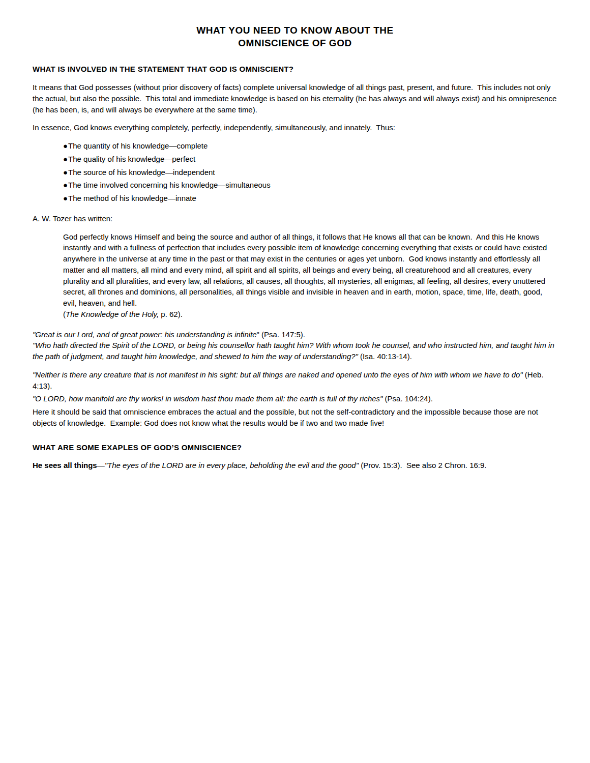WHAT YOU NEED TO KNOW ABOUT THE
OMNISCIENCE OF GOD
WHAT IS INVOLVED IN THE STATEMENT THAT GOD IS OMNISCIENT?
It means that God possesses (without prior discovery of facts) complete universal knowledge of all things past, present, and future. This includes not only the actual, but also the possible. This total and immediate knowledge is based on his eternality (he has always and will always exist) and his omnipresence (he has been, is, and will always be everywhere at the same time).
In essence, God knows everything completely, perfectly, independently, simultaneously, and innately. Thus:
●The quantity of his knowledge—complete
●The quality of his knowledge—perfect
●The source of his knowledge—independent
●The time involved concerning his knowledge—simultaneous
●The method of his knowledge—innate
A. W. Tozer has written:
God perfectly knows Himself and being the source and author of all things, it follows that He knows all that can be known. And this He knows instantly and with a fullness of perfection that includes every possible item of knowledge concerning everything that exists or could have existed anywhere in the universe at any time in the past or that may exist in the centuries or ages yet unborn. God knows instantly and effortlessly all matter and all matters, all mind and every mind, all spirit and all spirits, all beings and every being, all creaturehood and all creatures, every plurality and all pluralities, and every law, all relations, all causes, all thoughts, all mysteries, all enigmas, all feeling, all desires, every unuttered secret, all thrones and dominions, all personalities, all things visible and invisible in heaven and in earth, motion, space, time, life, death, good, evil, heaven, and hell.
(The Knowledge of the Holy, p. 62).
"Great is our Lord, and of great power: his understanding is infinite" (Psa. 147:5).
"Who hath directed the Spirit of the LORD, or being his counsellor hath taught him? With whom took he counsel, and who instructed him, and taught him in the path of judgment, and taught him knowledge, and shewed to him the way of understanding?" (Isa. 40:13-14).
"Neither is there any creature that is not manifest in his sight: but all things are naked and opened unto the eyes of him with whom we have to do" (Heb. 4:13).
"O LORD, how manifold are thy works! in wisdom hast thou made them all: the earth is full of thy riches" (Psa. 104:24).
Here it should be said that omniscience embraces the actual and the possible, but not the self-contradictory and the impossible because those are not objects of knowledge. Example: God does not know what the results would be if two and two made five!
WHAT ARE SOME EXAPLES OF GOD’S OMNISCIENCE?
He sees all things—"The eyes of the LORD are in every place, beholding the evil and the good" (Prov. 15:3). See also 2 Chron. 16:9.